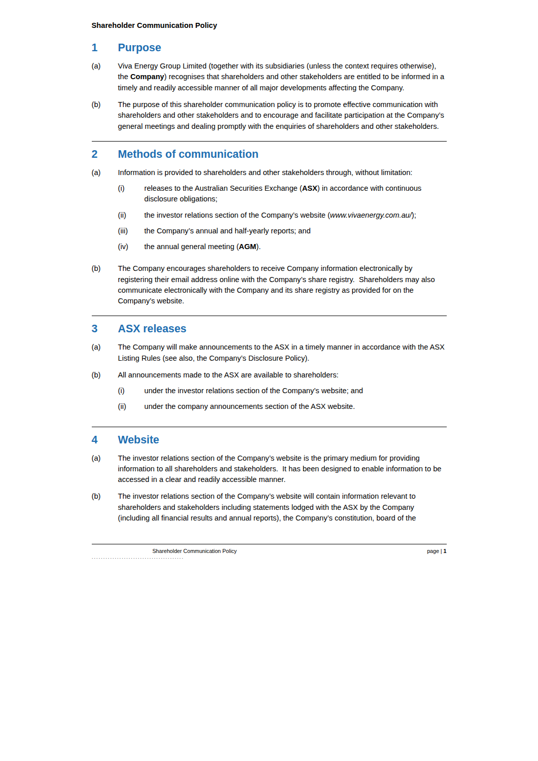Shareholder Communication Policy
1
Purpose
(a)
Viva Energy Group Limited (together with its subsidiaries (unless the context requires otherwise), the Company) recognises that shareholders and other stakeholders are entitled to be informed in a timely and readily accessible manner of all major developments affecting the Company.
(b)
The purpose of this shareholder communication policy is to promote effective communication with shareholders and other stakeholders and to encourage and facilitate participation at the Company’s general meetings and dealing promptly with the enquiries of shareholders and other stakeholders.
2
Methods of communication
(a)
Information is provided to shareholders and other stakeholders through, without limitation:
(i)
releases to the Australian Securities Exchange (ASX) in accordance with continuous disclosure obligations;
(ii)
the investor relations section of the Company’s website (www.vivaenergy.com.au/);
(iii)
the Company’s annual and half-yearly reports; and
(iv)
the annual general meeting (AGM).
(b)
The Company encourages shareholders to receive Company information electronically by registering their email address online with the Company’s share registry. Shareholders may also communicate electronically with the Company and its share registry as provided for on the Company’s website.
3
ASX releases
(a)
The Company will make announcements to the ASX in a timely manner in accordance with the ASX Listing Rules (see also, the Company’s Disclosure Policy).
(b)
All announcements made to the ASX are available to shareholders:
(i)
under the investor relations section of the Company’s website; and
(ii)
under the company announcements section of the ASX website.
4
Website
(a)
The investor relations section of the Company’s website is the primary medium for providing information to all shareholders and stakeholders. It has been designed to enable information to be accessed in a clear and readily accessible manner.
(b)
The investor relations section of the Company’s website will contain information relevant to shareholders and stakeholders including statements lodged with the ASX by the Company (including all financial results and annual reports), the Company’s constitution, board of the
········································
Shareholder Communication Policy
page | 1